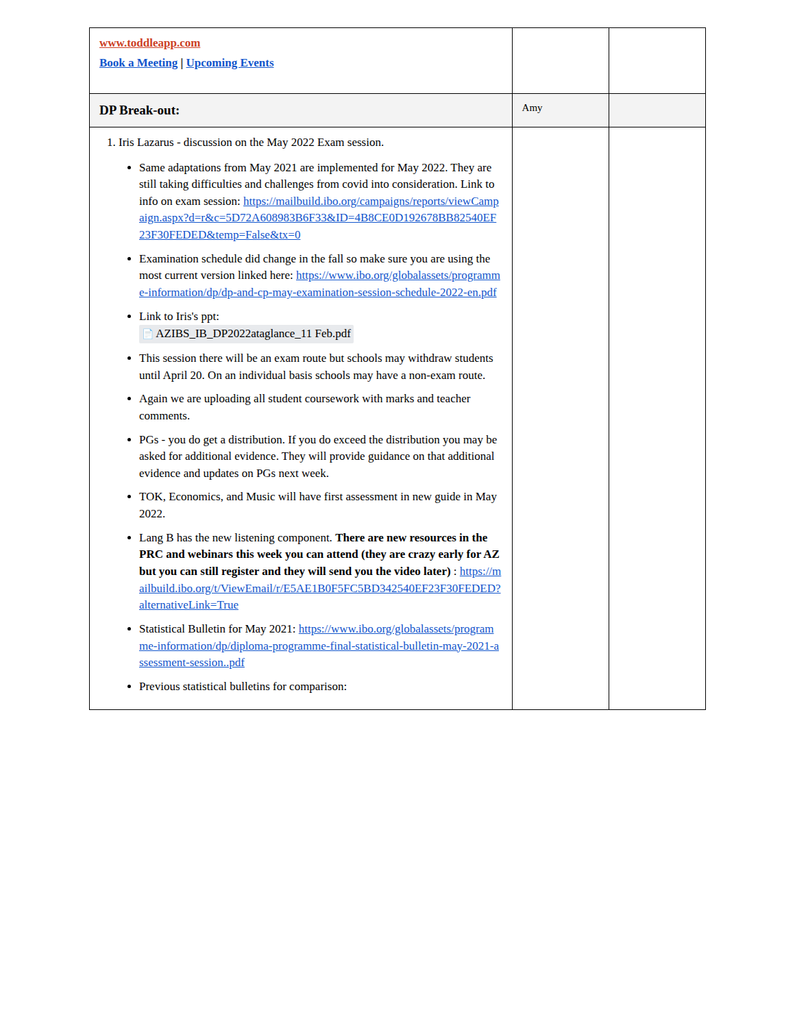| www.toddleapp.com Book a Meeting / Upcoming Events | | |
| DP Break-out: | Amy | |
| Iris Lazarus - discussion on the May 2022 Exam session. Same adaptations from May 2021 are implemented for May 2022. They are still taking difficulties and challenges from covid into consideration. Link to info on exam session: https://mailbuild.ibo.org/campaigns/reports/viewCampaign.aspx?d=r&c=5D72A608983B6F33&ID=4B8CE0D192678BB82540EF23F30FEDED&temp=False&tx=0 Examination schedule did change in the fall so make sure you are using the most current version linked here: https://www.ibo.org/globalassets/programme-information/dp/dp-and-cp-may-examination-session-schedule-2022-en.pdf Link to Iris's ppt: 📄 AZIBS_IB_DP2022ataglance_11 Feb.pdf This session there will be an exam route but schools may withdraw students until April 20. On an individual basis schools may have a non-exam route. Again we are uploading all student coursework with marks and teacher comments. PGs - you do get a distribution. If you do exceed the distribution you may be asked for additional evidence. They will provide guidance on that additional evidence and updates on PGs next week. TOK, Economics, and Music will have first assessment in new guide in May 2022. Lang B has the new listening component. There are new resources in the PRC and webinars this week you can attend (they are crazy early for AZ but you can still register and they will send you the video later) : https://mailbuild.ibo.org/t/ViewEmail/r/E5AE1B0F5FC5BD342540EF23F30FEDED?alternativeLink=True Statistical Bulletin for May 2021: https://www.ibo.org/globalassets/programme-information/dp/diploma-programme-final-statistical-bulletin-may-2021-assessment-session..pdf Previous statistical bulletins for comparison: | | |